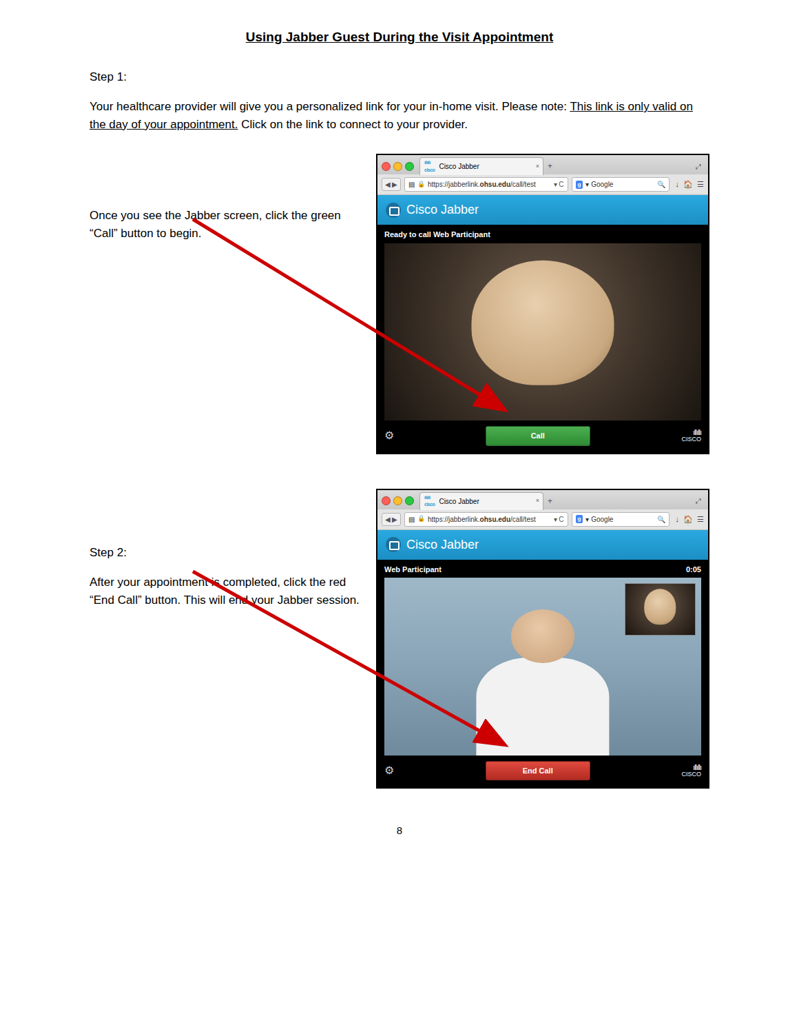Using Jabber Guest During the Visit Appointment
Step 1:
Your healthcare provider will give you a personalized link for your in-home visit. Please note: This link is only valid on the day of your appointment. Click on the link to connect to your provider.
Once you see the Jabber screen, click the green “Call” button to begin.
ılıılı
cisco Cisco Jabber ×
+ ⤢
◀ ▶
▤ 🔒 https://jabberlink.ohsu.edu/call/test ▾ C
g ▾ Google 🔍
↓ 🏠 ☰
Cisco Jabber
Ready to call Web Participant
⚙
Call
ıllıllı
CISCO
Step 2:
After your appointment is completed, click the red “End Call” button. This will end your Jabber session.
ılıılı
cisco Cisco Jabber ×
+ ⤢
◀ ▶
▤ 🔒 https://jabberlink.ohsu.edu/call/test ▾ C
g ▾ Google 🔍
↓ 🏠 ☰
Cisco Jabber
Web Participant 0:05
⚙
End Call
ıllıllı
CISCO
8